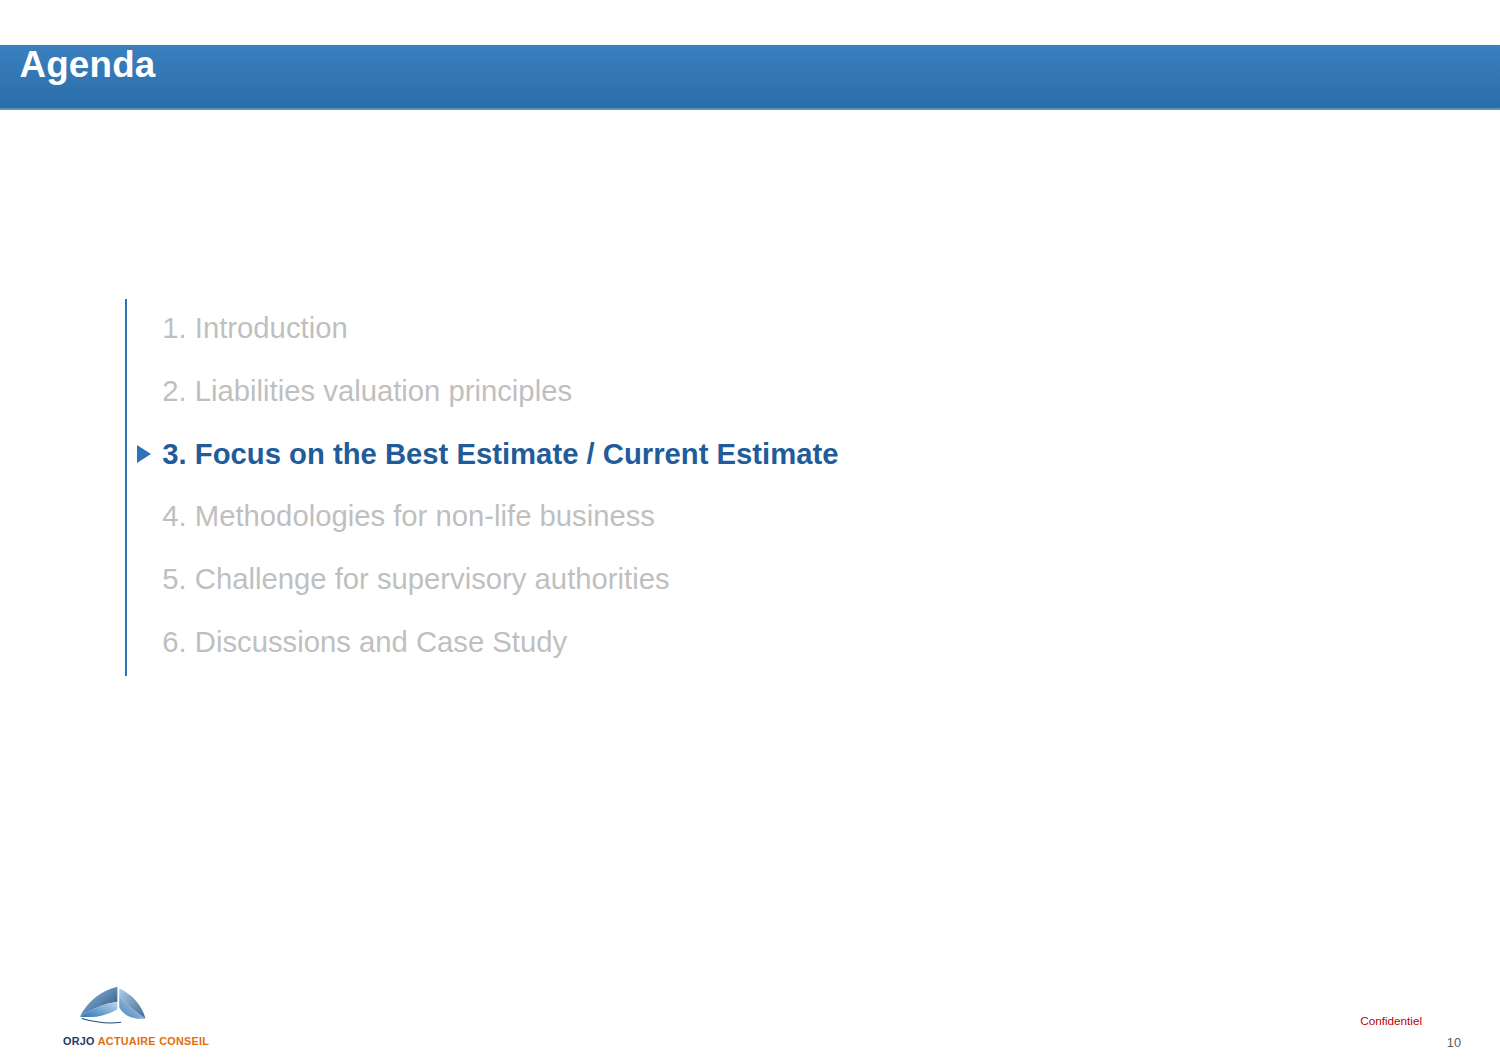Agenda
1. Introduction
2. Liabilities valuation principles
3. Focus on the Best Estimate / Current Estimate
4. Methodologies for non-life business
5. Challenge for supervisory authorities
6. Discussions and Case Study
ORJO ACTUAIRE CONSEIL
Confidentiel
10